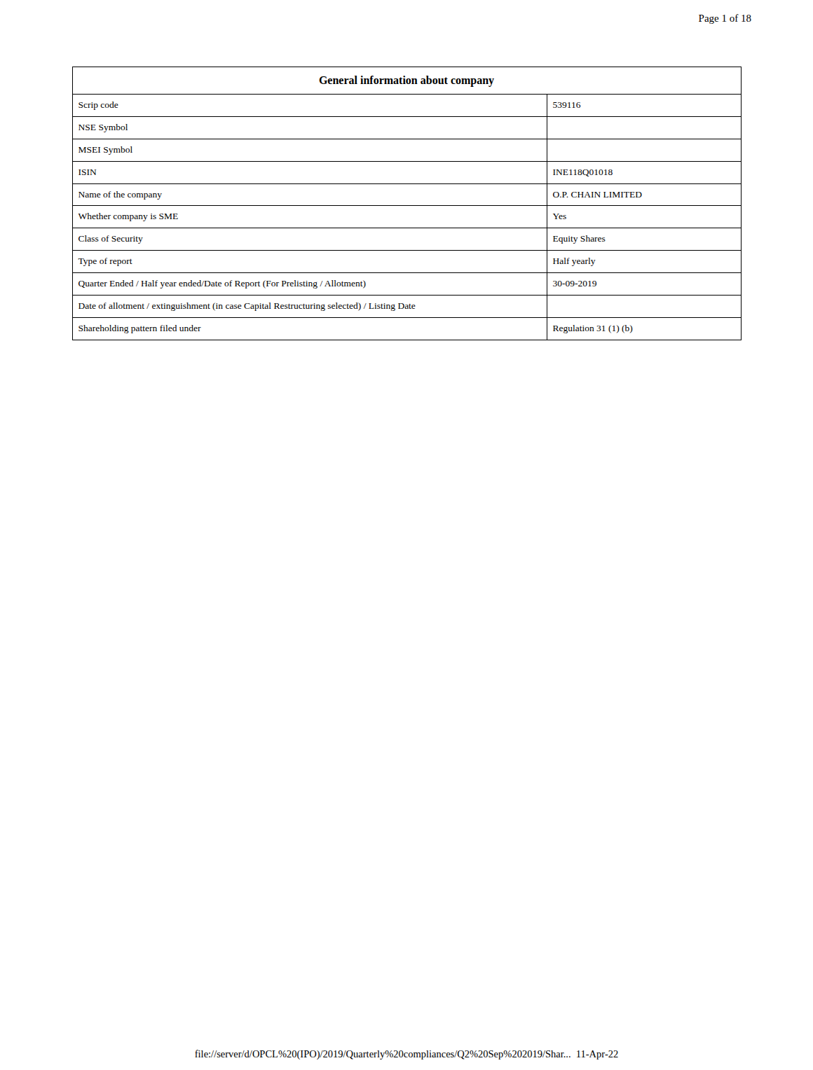Page 1 of 18
General information about company
| Scrip code | 539116 |
| NSE Symbol | |
| MSEI Symbol | |
| ISIN | INE118Q01018 |
| Name of the company | O.P. CHAIN LIMITED |
| Whether company is SME | Yes |
| Class of Security | Equity Shares |
| Type of report | Half yearly |
| Quarter Ended / Half year ended/Date of Report (For Prelisting / Allotment) | 30-09-2019 |
| Date of allotment / extinguishment (in case Capital Restructuring selected) / Listing Date | |
| Shareholding pattern filed under | Regulation 31 (1) (b) |
file://server/d/OPCL%20(IPO)/2019/Quarterly%20compliances/Q2%20Sep%202019/Shar... 11-Apr-22